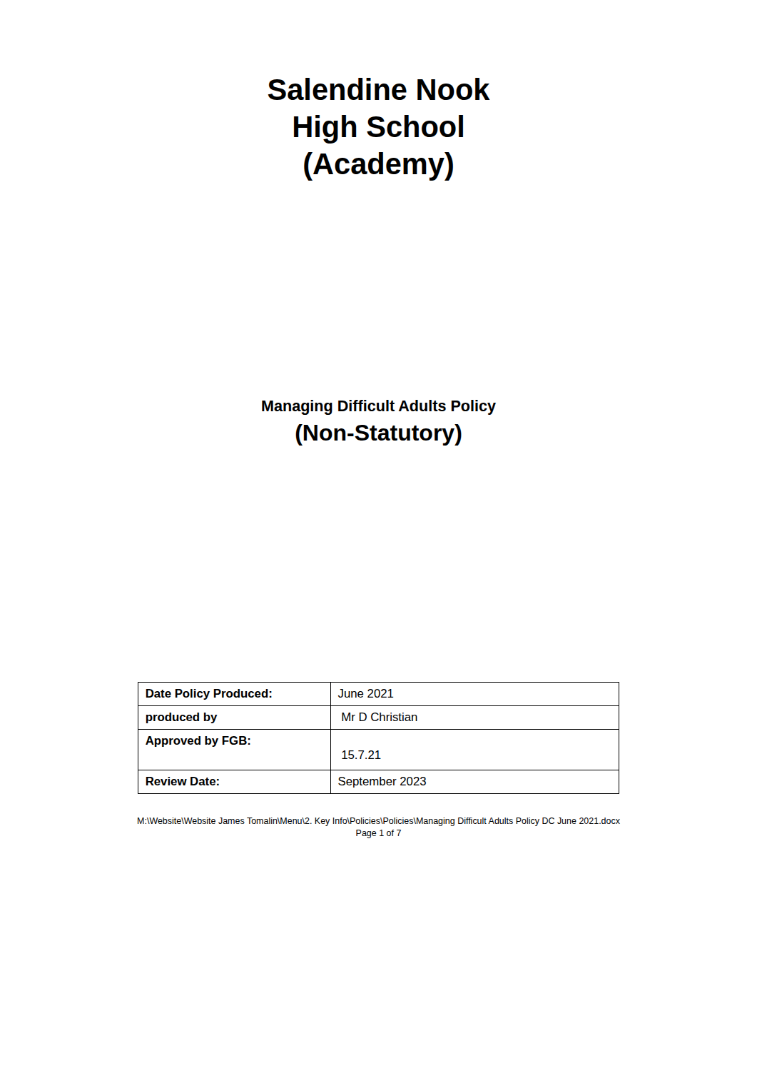Salendine Nook
High School
(Academy)
Managing Difficult Adults Policy
(Non-Statutory)
| Date Policy Produced: | June 2021 |
| produced by | Mr D Christian |
| Approved by FGB: | 15.7.21 |
| Review Date: | September 2023 |
M:\Website\Website James Tomalin\Menu\2. Key Info\Policies\Policies\Managing Difficult Adults Policy DC June 2021.docx Page 1 of 7